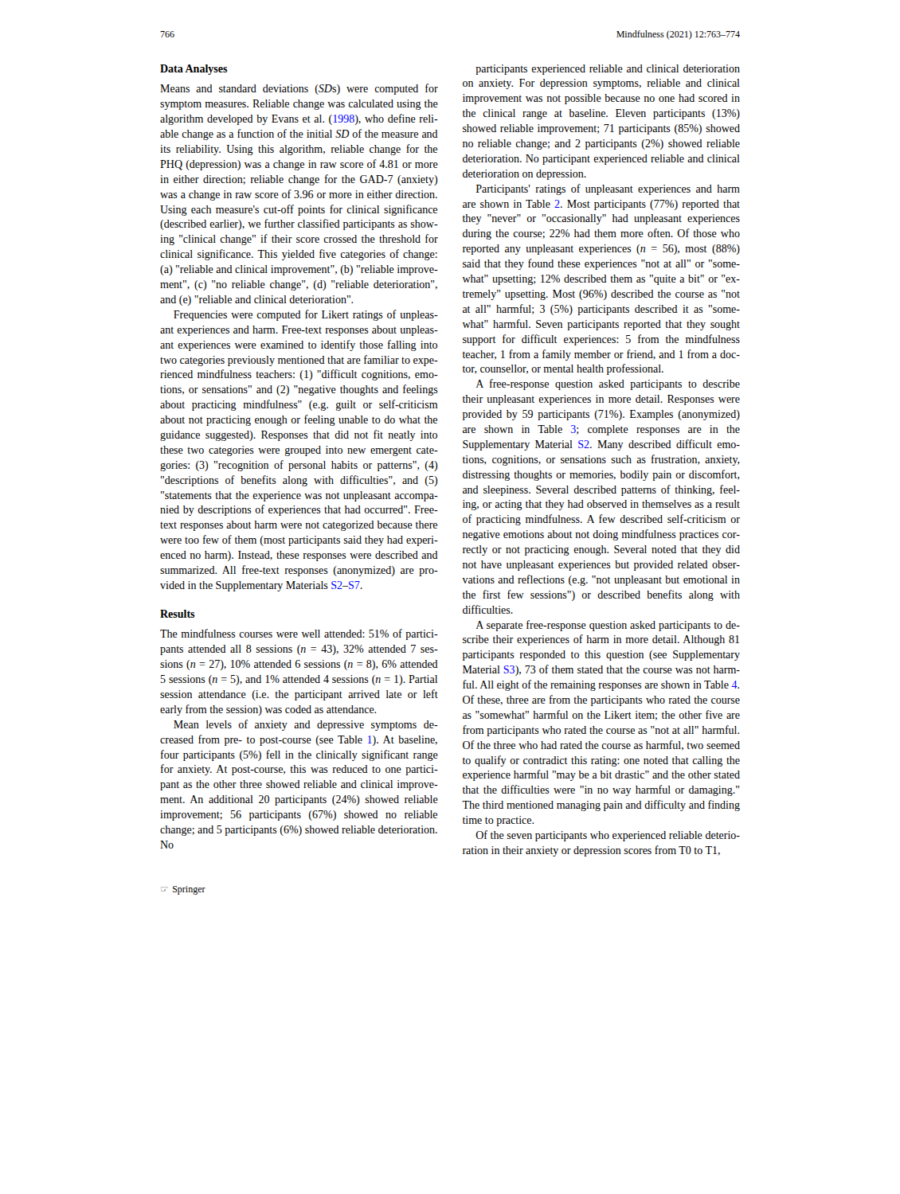766 Mindfulness (2021) 12:763–774
Data Analyses
Means and standard deviations (SDs) were computed for symptom measures. Reliable change was calculated using the algorithm developed by Evans et al. (1998), who define reliable change as a function of the initial SD of the measure and its reliability. Using this algorithm, reliable change for the PHQ (depression) was a change in raw score of 4.81 or more in either direction; reliable change for the GAD-7 (anxiety) was a change in raw score of 3.96 or more in either direction. Using each measure's cut-off points for clinical significance (described earlier), we further classified participants as showing "clinical change" if their score crossed the threshold for clinical significance. This yielded five categories of change: (a) "reliable and clinical improvement", (b) "reliable improvement", (c) "no reliable change", (d) "reliable deterioration", and (e) "reliable and clinical deterioration".
Frequencies were computed for Likert ratings of unpleasant experiences and harm. Free-text responses about unpleasant experiences were examined to identify those falling into two categories previously mentioned that are familiar to experienced mindfulness teachers: (1) "difficult cognitions, emotions, or sensations" and (2) "negative thoughts and feelings about practicing mindfulness" (e.g. guilt or self-criticism about not practicing enough or feeling unable to do what the guidance suggested). Responses that did not fit neatly into these two categories were grouped into new emergent categories: (3) "recognition of personal habits or patterns", (4) "descriptions of benefits along with difficulties", and (5) "statements that the experience was not unpleasant accompanied by descriptions of experiences that had occurred". Free-text responses about harm were not categorized because there were too few of them (most participants said they had experienced no harm). Instead, these responses were described and summarized. All free-text responses (anonymized) are provided in the Supplementary Materials S2–S7.
Results
The mindfulness courses were well attended: 51% of participants attended all 8 sessions (n = 43), 32% attended 7 sessions (n = 27), 10% attended 6 sessions (n = 8), 6% attended 5 sessions (n = 5), and 1% attended 4 sessions (n = 1). Partial session attendance (i.e. the participant arrived late or left early from the session) was coded as attendance.
Mean levels of anxiety and depressive symptoms decreased from pre- to post-course (see Table 1). At baseline, four participants (5%) fell in the clinically significant range for anxiety. At post-course, this was reduced to one participant as the other three showed reliable and clinical improvement. An additional 20 participants (24%) showed reliable improvement; 56 participants (67%) showed no reliable change; and 5 participants (6%) showed reliable deterioration. No
participants experienced reliable and clinical deterioration on anxiety. For depression symptoms, reliable and clinical improvement was not possible because no one had scored in the clinical range at baseline. Eleven participants (13%) showed reliable improvement; 71 participants (85%) showed no reliable change; and 2 participants (2%) showed reliable deterioration. No participant experienced reliable and clinical deterioration on depression.
Participants' ratings of unpleasant experiences and harm are shown in Table 2. Most participants (77%) reported that they "never" or "occasionally" had unpleasant experiences during the course; 22% had them more often. Of those who reported any unpleasant experiences (n = 56), most (88%) said that they found these experiences "not at all" or "somewhat" upsetting; 12% described them as "quite a bit" or "extremely" upsetting. Most (96%) described the course as "not at all" harmful; 3 (5%) participants described it as "somewhat" harmful. Seven participants reported that they sought support for difficult experiences: 5 from the mindfulness teacher, 1 from a family member or friend, and 1 from a doctor, counsellor, or mental health professional.
A free-response question asked participants to describe their unpleasant experiences in more detail. Responses were provided by 59 participants (71%). Examples (anonymized) are shown in Table 3; complete responses are in the Supplementary Material S2. Many described difficult emotions, cognitions, or sensations such as frustration, anxiety, distressing thoughts or memories, bodily pain or discomfort, and sleepiness. Several described patterns of thinking, feeling, or acting that they had observed in themselves as a result of practicing mindfulness. A few described self-criticism or negative emotions about not doing mindfulness practices correctly or not practicing enough. Several noted that they did not have unpleasant experiences but provided related observations and reflections (e.g. "not unpleasant but emotional in the first few sessions") or described benefits along with difficulties.
A separate free-response question asked participants to describe their experiences of harm in more detail. Although 81 participants responded to this question (see Supplementary Material S3), 73 of them stated that the course was not harmful. All eight of the remaining responses are shown in Table 4. Of these, three are from the participants who rated the course as "somewhat" harmful on the Likert item; the other five are from participants who rated the course as "not at all" harmful. Of the three who had rated the course as harmful, two seemed to qualify or contradict this rating: one noted that calling the experience harmful "may be a bit drastic" and the other stated that the difficulties were "in no way harmful or damaging." The third mentioned managing pain and difficulty and finding time to practice.
Of the seven participants who experienced reliable deterioration in their anxiety or depression scores from T0 to T1,
☞Springer